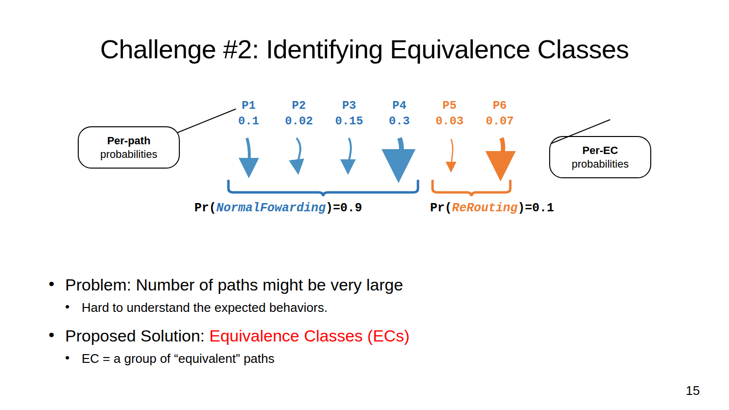Challenge #2: Identifying Equivalence Classes
Per-path
probabilities
Per-EC
probabilities
P1
0.1
P2
0.02
P3
0.15
P4
0.3
P5
0.03
P6
0.07
Pr(NormalFowarding)=0.9
Pr(ReRouting)=0.1
Problem: Number of paths might be very large
Hard to understand the expected behaviors.
Proposed Solution: Equivalence Classes (ECs)
EC = a group of “equivalent” paths
15